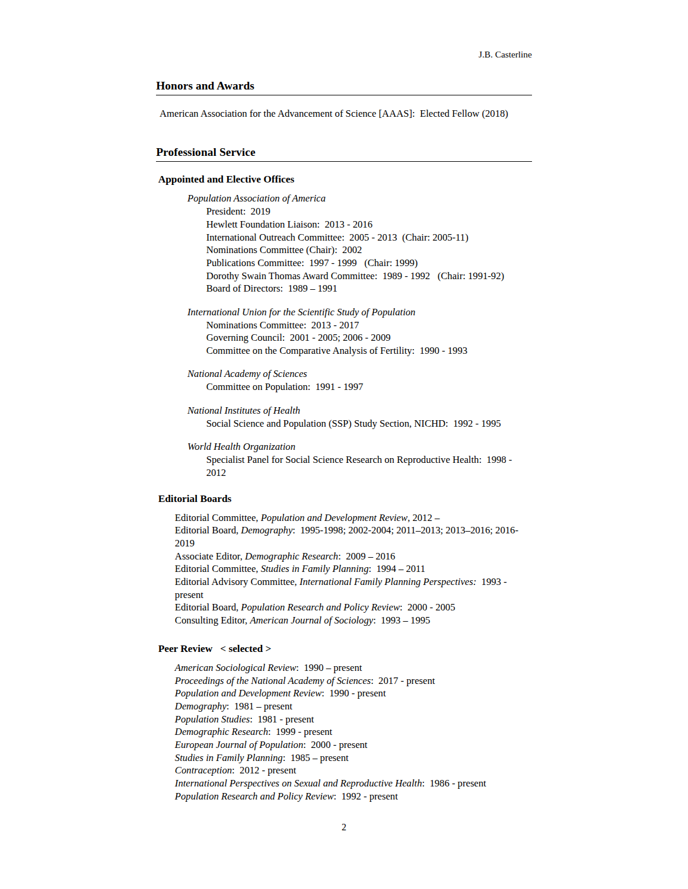J.B. Casterline
Honors and Awards
American Association for the Advancement of Science [AAAS]: Elected Fellow (2018)
Professional Service
Appointed and Elective Offices
Population Association of America
President: 2019
Hewlett Foundation Liaison: 2013 - 2016
International Outreach Committee: 2005 - 2013 (Chair: 2005-11)
Nominations Committee (Chair): 2002
Publications Committee: 1997 - 1999 (Chair: 1999)
Dorothy Swain Thomas Award Committee: 1989 - 1992 (Chair: 1991-92)
Board of Directors: 1989 – 1991
International Union for the Scientific Study of Population
Nominations Committee: 2013 - 2017
Governing Council: 2001 - 2005; 2006 - 2009
Committee on the Comparative Analysis of Fertility: 1990 - 1993
National Academy of Sciences
Committee on Population: 1991 - 1997
National Institutes of Health
Social Science and Population (SSP) Study Section, NICHD: 1992 - 1995
World Health Organization
Specialist Panel for Social Science Research on Reproductive Health: 1998 - 2012
Editorial Boards
Editorial Committee, Population and Development Review, 2012 –
Editorial Board, Demography: 1995-1998; 2002-2004; 2011–2013; 2013–2016; 2016-2019
Associate Editor, Demographic Research: 2009 – 2016
Editorial Committee, Studies in Family Planning: 1994 – 2011
Editorial Advisory Committee, International Family Planning Perspectives: 1993 - present
Editorial Board, Population Research and Policy Review: 2000 - 2005
Consulting Editor, American Journal of Sociology: 1993 – 1995
Peer Review < selected >
American Sociological Review: 1990 – present
Proceedings of the National Academy of Sciences: 2017 - present
Population and Development Review: 1990 - present
Demography: 1981 – present
Population Studies: 1981 - present
Demographic Research: 1999 - present
European Journal of Population: 2000 - present
Studies in Family Planning: 1985 – present
Contraception: 2012 - present
International Perspectives on Sexual and Reproductive Health: 1986 - present
Population Research and Policy Review: 1992 - present
2